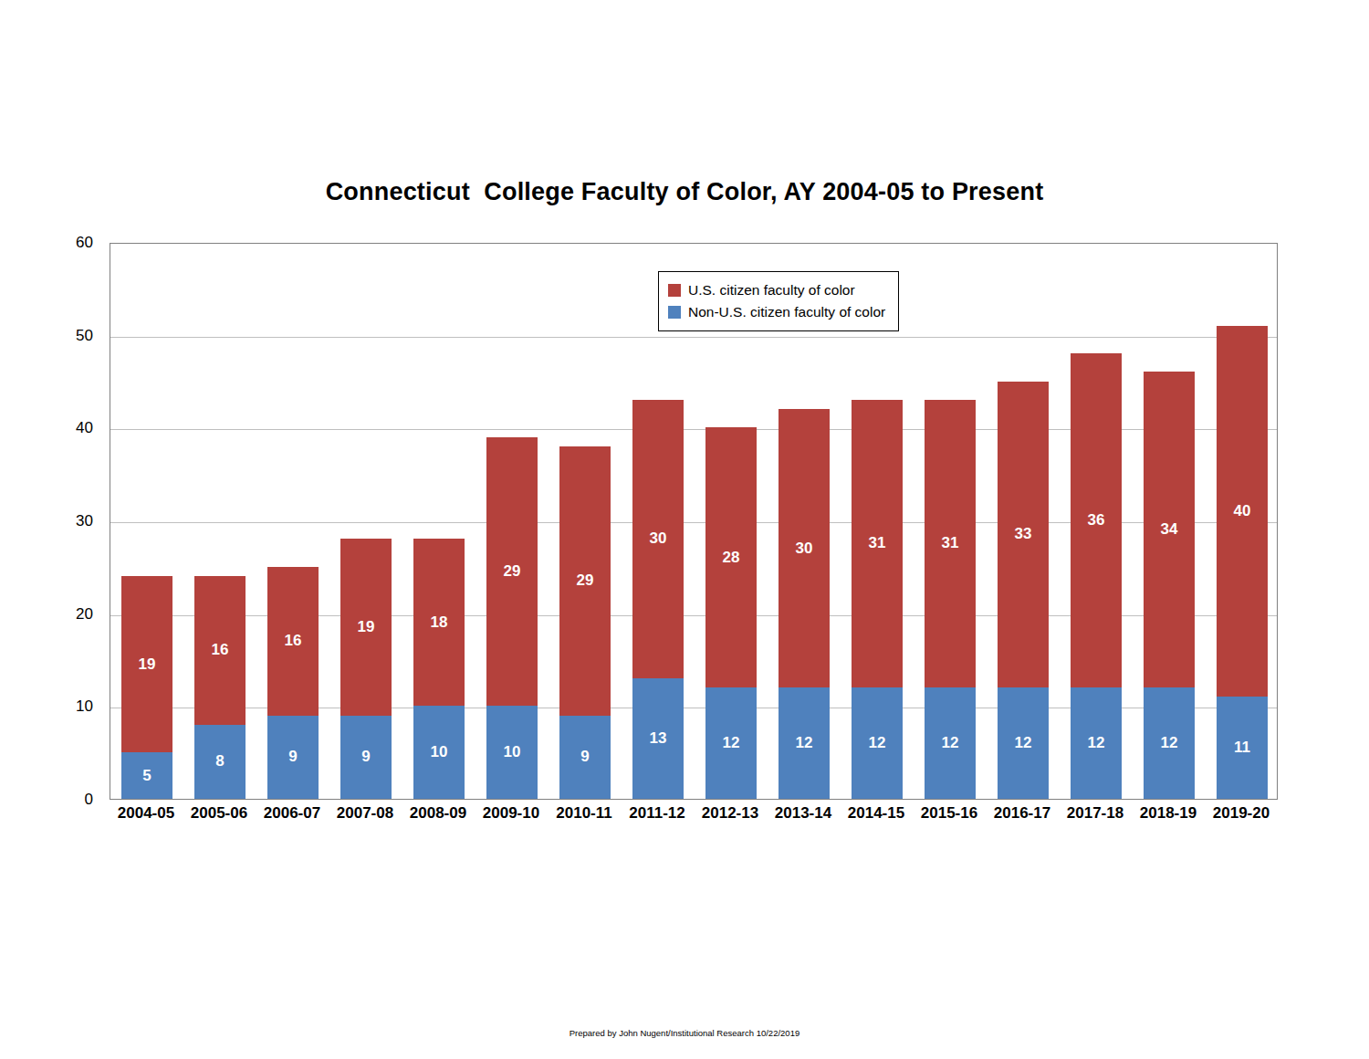Connecticut College Faculty of Color, AY 2004-05 to Present
60 50 40 30 20 10 0
U.S. citizen faculty of color
Non-U.S. citizen faculty of color
19
5
16
8
16
9
19
9
18
10
29
10
29
9
30
13
28
12
30
12
31
12
31
12
33
12
36
12
34
12
40
11
2004-05 2005-06 2006-07 2007-08 2008-09 2009-10 2010-11 2011-12 2012-13 2013-14 2014-15 2015-16 2016-17 2017-18 2018-19 2019-20
Prepared by John Nugent/Institutional Research 10/22/2019